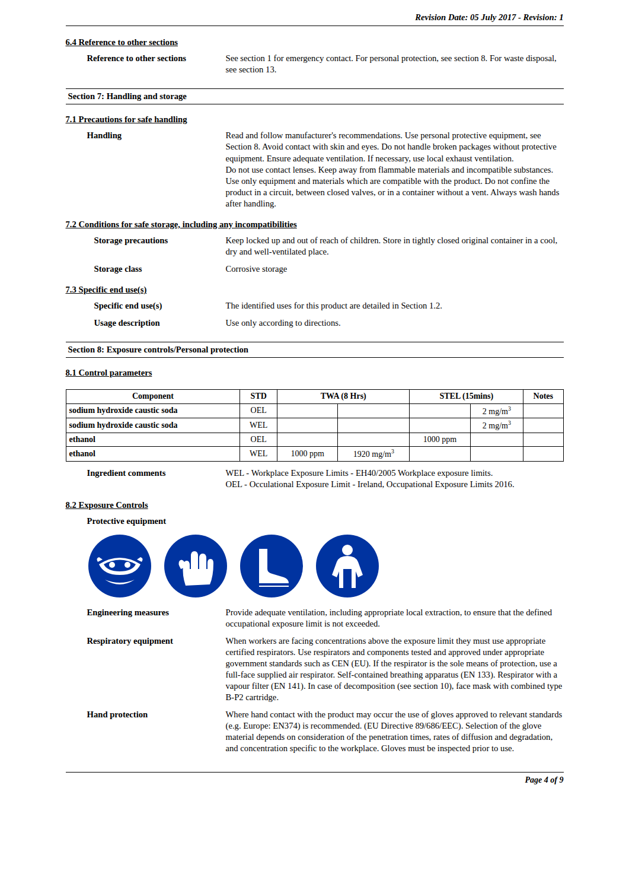Revision Date: 05 July 2017 - Revision: 1
6.4 Reference to other sections
Reference to other sections
See section 1 for emergency contact. For personal protection, see section 8. For waste disposal, see section 13.
Section 7: Handling and storage
7.1 Precautions for safe handling
Handling
Read and follow manufacturer's recommendations. Use personal protective equipment, see Section 8. Avoid contact with skin and eyes. Do not handle broken packages without protective equipment. Ensure adequate ventilation. If necessary, use local exhaust ventilation.
Do not use contact lenses. Keep away from flammable materials and incompatible substances. Use only equipment and materials which are compatible with the product. Do not confine the product in a circuit, between closed valves, or in a container without a vent. Always wash hands after handling.
7.2 Conditions for safe storage, including any incompatibilities
Storage precautions
Keep locked up and out of reach of children. Store in tightly closed original container in a cool, dry and well-ventilated place.
Storage class
Corrosive storage
7.3 Specific end use(s)
Specific end use(s)
The identified uses for this product are detailed in Section 1.2.
Usage description
Use only according to directions.
Section 8: Exposure controls/Personal protection
8.1 Control parameters
| Component | STD | TWA (8 Hrs) | STEL (15mins) | Notes |
| --- | --- | --- | --- | --- |
| sodium hydroxide caustic soda | OEL | | | | 2 mg/m 3 | |
| sodium hydroxide caustic soda | WEL | | | | 2 mg/m 3 | |
| ethanol | OEL | | | 1000 ppm | | |
| ethanol | WEL | 1000 ppm | 1920 mg/m 3 | | | |
Ingredient comments
WEL - Workplace Exposure Limits - EH40/2005 Workplace exposure limits.
OEL - Occulational Exposure Limit - Ireland, Occupational Exposure Limits 2016.
8.2 Exposure Controls
Protective equipment
Engineering measures
Provide adequate ventilation, including appropriate local extraction, to ensure that the defined occupational exposure limit is not exceeded.
Respiratory equipment
When workers are facing concentrations above the exposure limit they must use appropriate certified respirators. Use respirators and components tested and approved under appropriate government standards such as CEN (EU). If the respirator is the sole means of protection, use a full-face supplied air respirator. Self-contained breathing apparatus (EN 133). Respirator with a vapour filter (EN 141). In case of decomposition (see section 10), face mask with combined type B-P2 cartridge.
Hand protection
Where hand contact with the product may occur the use of gloves approved to relevant standards (e.g. Europe: EN374) is recommended. (EU Directive 89/686/EEC). Selection of the glove material depends on consideration of the penetration times, rates of diffusion and degradation, and concentration specific to the workplace. Gloves must be inspected prior to use.
Page 4 of 9